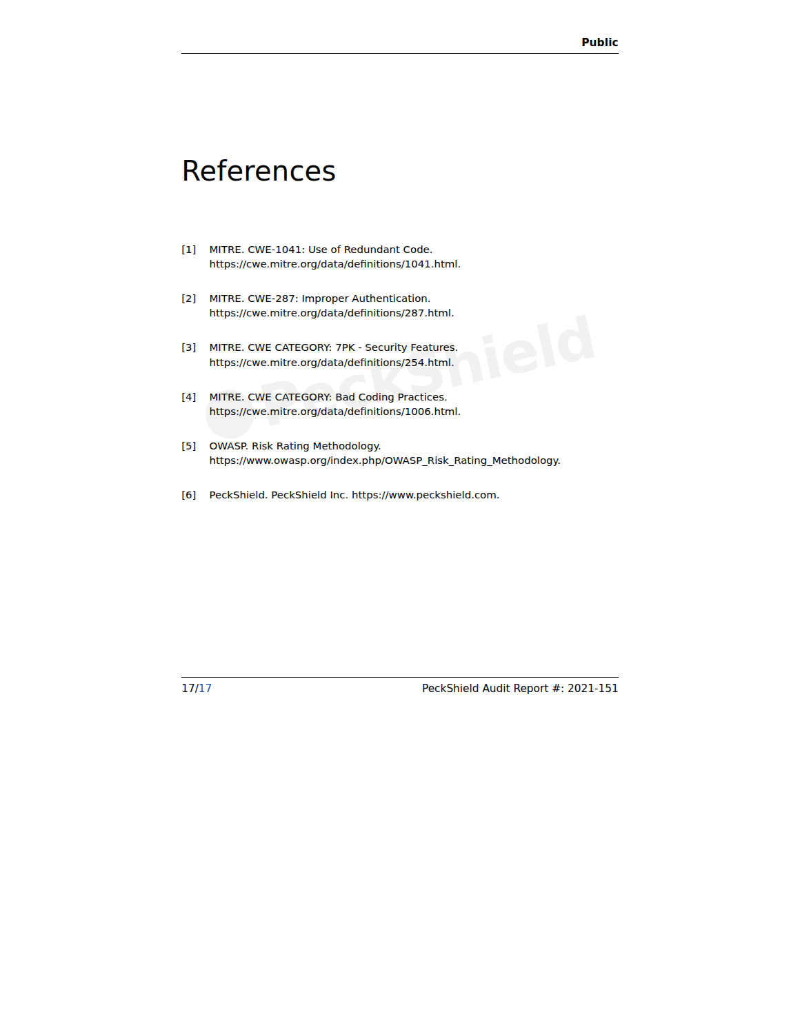Public
PeckShield
References
[1] MITRE. CWE-1041: Use of Redundant Code. https://cwe.mitre.org/data/definitions/1041.html.
[2] MITRE. CWE-287: Improper Authentication. https://cwe.mitre.org/data/definitions/287.html.
[3] MITRE. CWE CATEGORY: 7PK - Security Features. https://cwe.mitre.org/data/definitions/254.html.
[4] MITRE. CWE CATEGORY: Bad Coding Practices. https://cwe.mitre.org/data/definitions/1006.html.
[5] OWASP. Risk Rating Methodology. https://www.owasp.org/index.php/OWASP_Risk_Rating_Methodology.
[6] PeckShield. PeckShield Inc. https://www.peckshield.com.
17/17
PeckShield Audit Report #: 2021-151